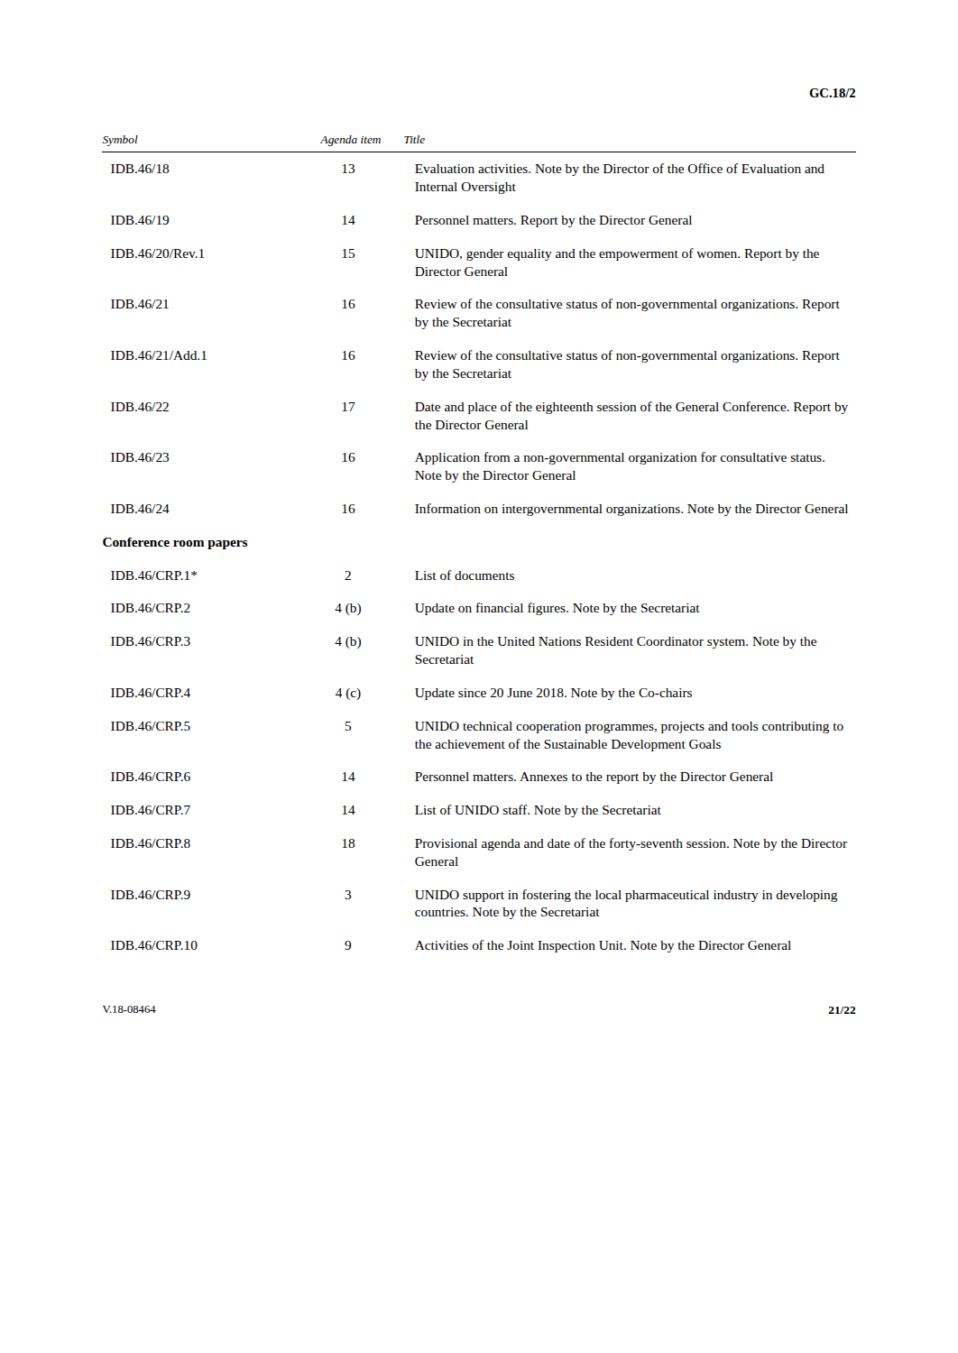GC.18/2
| Symbol | Agenda item | Title |
| --- | --- | --- |
| IDB.46/18 | 13 | Evaluation activities. Note by the Director of the Office of Evaluation and Internal Oversight |
| IDB.46/19 | 14 | Personnel matters. Report by the Director General |
| IDB.46/20/Rev.1 | 15 | UNIDO, gender equality and the empowerment of women. Report by the Director General |
| IDB.46/21 | 16 | Review of the consultative status of non-governmental organizations. Report by the Secretariat |
| IDB.46/21/Add.1 | 16 | Review of the consultative status of non-governmental organizations. Report by the Secretariat |
| IDB.46/22 | 17 | Date and place of the eighteenth session of the General Conference. Report by the Director General |
| IDB.46/23 | 16 | Application from a non-governmental organization for consultative status. Note by the Director General |
| IDB.46/24 | 16 | Information on intergovernmental organizations. Note by the Director General |
| Conference room papers |
| IDB.46/CRP.1* | 2 | List of documents |
| IDB.46/CRP.2 | 4 (b) | Update on financial figures. Note by the Secretariat |
| IDB.46/CRP.3 | 4 (b) | UNIDO in the United Nations Resident Coordinator system. Note by the Secretariat |
| IDB.46/CRP.4 | 4 (c) | Update since 20 June 2018. Note by the Co-chairs |
| IDB.46/CRP.5 | 5 | UNIDO technical cooperation programmes, projects and tools contributing to the achievement of the Sustainable Development Goals |
| IDB.46/CRP.6 | 14 | Personnel matters. Annexes to the report by the Director General |
| IDB.46/CRP.7 | 14 | List of UNIDO staff. Note by the Secretariat |
| IDB.46/CRP.8 | 18 | Provisional agenda and date of the forty-seventh session. Note by the Director General |
| IDB.46/CRP.9 | 3 | UNIDO support in fostering the local pharmaceutical industry in developing countries. Note by the Secretariat |
| IDB.46/CRP.10 | 9 | Activities of the Joint Inspection Unit. Note by the Director General |
V.18-08464
21/22